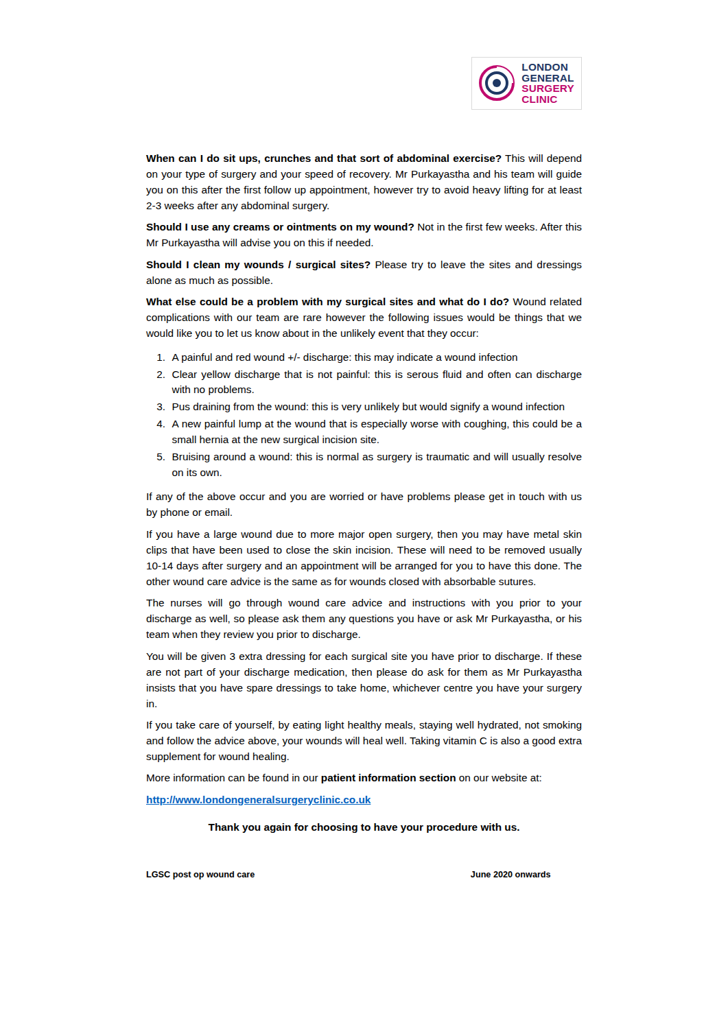LONDON
GENERAL
SURGERY
CLINIC
When can I do sit ups, crunches and that sort of abdominal exercise? This will depend on your type of surgery and your speed of recovery. Mr Purkayastha and his team will guide you on this after the first follow up appointment, however try to avoid heavy lifting for at least 2-3 weeks after any abdominal surgery.
Should I use any creams or ointments on my wound? Not in the first few weeks. After this Mr Purkayastha will advise you on this if needed.
Should I clean my wounds / surgical sites? Please try to leave the sites and dressings alone as much as possible.
What else could be a problem with my surgical sites and what do I do? Wound related complications with our team are rare however the following issues would be things that we would like you to let us know about in the unlikely event that they occur:
A painful and red wound +/- discharge: this may indicate a wound infection
Clear yellow discharge that is not painful: this is serous fluid and often can discharge with no problems.
Pus draining from the wound: this is very unlikely but would signify a wound infection
A new painful lump at the wound that is especially worse with coughing, this could be a small hernia at the new surgical incision site.
Bruising around a wound: this is normal as surgery is traumatic and will usually resolve on its own.
If any of the above occur and you are worried or have problems please get in touch with us by phone or email.
If you have a large wound due to more major open surgery, then you may have metal skin clips that have been used to close the skin incision. These will need to be removed usually 10-14 days after surgery and an appointment will be arranged for you to have this done. The other wound care advice is the same as for wounds closed with absorbable sutures.
The nurses will go through wound care advice and instructions with you prior to your discharge as well, so please ask them any questions you have or ask Mr Purkayastha, or his team when they review you prior to discharge.
You will be given 3 extra dressing for each surgical site you have prior to discharge. If these are not part of your discharge medication, then please do ask for them as Mr Purkayastha insists that you have spare dressings to take home, whichever centre you have your surgery in.
If you take care of yourself, by eating light healthy meals, staying well hydrated, not smoking and follow the advice above, your wounds will heal well. Taking vitamin C is also a good extra supplement for wound healing.
More information can be found in our patient information section on our website at:
http://www.londongeneralsurgeryclinic.co.uk
Thank you again for choosing to have your procedure with us.
LGSC post op wound care
June 2020 onwards